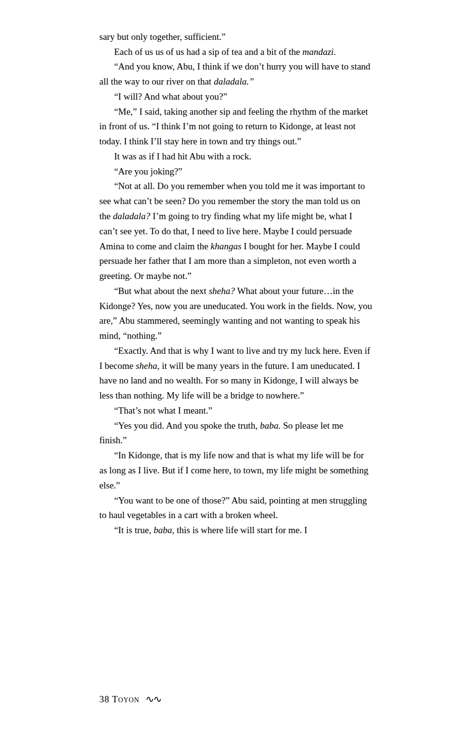sary but only together, sufficient.”
Each of us us of us had a sip of tea and a bit of the mandazi.
“And you know, Abu, I think if we don’t hurry you will have to stand all the way to our river on that daladala.”
“I will? And what about you?”
“Me,” I said, taking another sip and feeling the rhythm of the market in front of us. “I think I’m not going to return to Kidonge, at least not today. I think I’ll stay here in town and try things out.”
It was as if I had hit Abu with a rock.
“Are you joking?”
“Not at all. Do you remember when you told me it was important to see what can’t be seen? Do you remember the story the man told us on the daladala? I’m going to try finding what my life might be, what I can’t see yet. To do that, I need to live here. Maybe I could persuade Amina to come and claim the khangas I bought for her. Maybe I could persuade her father that I am more than a simpleton, not even worth a greeting. Or maybe not.”
“But what about the next sheha? What about your future…in the Kidonge? Yes, now you are uneducated. You work in the fields. Now, you are,” Abu stammered, seemingly wanting and not wanting to speak his mind, “nothing.”
“Exactly. And that is why I want to live and try my luck here. Even if I become sheha, it will be many years in the future. I am uneducated. I have no land and no wealth. For so many in Kidonge, I will always be less than nothing. My life will be a bridge to nowhere.”
“That’s not what I meant.”
“Yes you did. And you spoke the truth, baba. So please let me finish.”
“In Kidonge, that is my life now and that is what my life will be for as long as I live. But if I come here, to town, my life might be something else.”
“You want to be one of those?” Abu said, pointing at men struggling to haul vegetables in a cart with a broken wheel.
“It is true, baba, this is where life will start for me. I
38 Toyon ∿∿